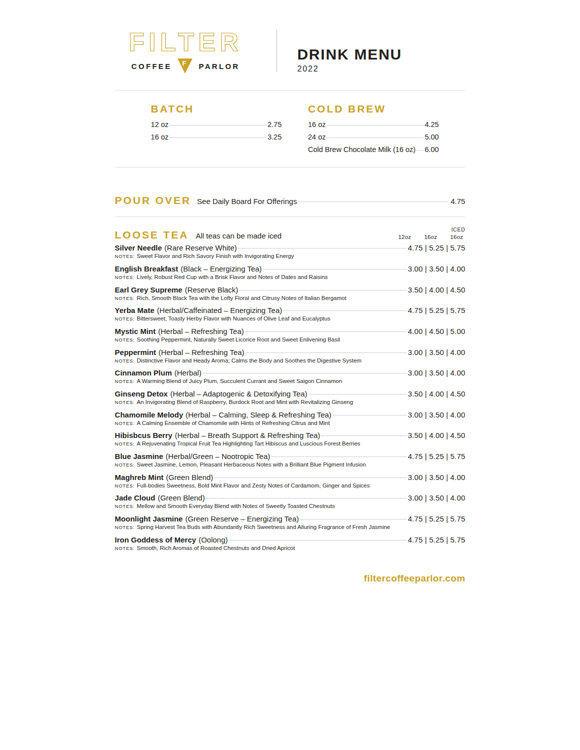FILTER
COFFEE F PARLOR
DRINK MENU
2022
Batch
12 oz 2.75
16 oz 3.25
Cold Brew
16 oz 4.25
24 oz 5.00
Cold Brew Chocolate Milk (16 oz) 6.00
Pour Over
See Daily Board For Offerings 4.75
Loose Tea
All teas can be made iced
ICED 12oz 16oz 16oz
Silver Needle(Rare Reserve White) 4.75 | 5.25 | 5.75
Notes: Sweet Flavor and Rich Savory Finish with Invigorating Energy
English Breakfast(Black – Energizing Tea) 3.00 | 3.50 | 4.00
Notes: Lively, Robust Red Cup with a Brisk Flavor and Notes of Dates and Raisins
Earl Grey Supreme(Reserve Black) 3.50 | 4.00 | 4.50
Notes: Rich, Smooth Black Tea with the Lofty Floral and Citrusy Notes of Italian Bergamot
Yerba Mate(Herbal/Caffeinated – Energizing Tea) 4.75 | 5.25 | 5.75
Notes: Bittersweet, Toasty Herby Flavor with Nuances of Olive Leaf and Eucalyptus
Mystic Mint(Herbal – Refreshing Tea) 4.00 | 4.50 | 5.00
Notes: Soothing Peppermint, Naturally Sweet Licorice Root and Sweet Enlivening Basil
Peppermint(Herbal – Refreshing Tea) 3.00 | 3.50 | 4.00
Notes: Distinctive Flavor and Heady Aroma; Calms the Body and Soothes the Digestive System
Cinnamon Plum(Herbal) 3.00 | 3.50 | 4.00
Notes: A Warming Blend of Juicy Plum, Succulent Currant and Sweet Saigon Cinnamon
Ginseng Detox(Herbal – Adaptogenic & Detoxifying Tea) 3.50 | 4.00 | 4.50
Notes: An Invigorating Blend of Raspberry, Burdock Root and Mint with Revitalizing Ginseng
Chamomile Melody(Herbal – Calming, Sleep & Refreshing Tea) 3.00 | 3.50 | 4.00
Notes: A Calming Ensemble of Chamomile with Hints of Refreshing Citrus and Mint
Hibisbcus Berry(Herbal – Breath Support & Refreshing Tea) 3.50 | 4.00 | 4.50
Notes: A Rejuvenating Tropical Fruit Tea Highlighting Tart Hibiscus and Luscious Forest Berries
Blue Jasmine(Herbal/Green – Nootropic Tea) 4.75 | 5.25 | 5.75
Notes: Sweet Jasmine, Lemon, Pleasant Herbaceous Notes with a Brilliant Blue Pigment Infusion
Maghreb Mint(Green Blend) 3.00 | 3.50 | 4.00
Notes: Full-bodies Sweetness, Bold Mint Flavor and Zesty Notes of Cardamom, Ginger and Spices
Jade Cloud(Green Blend) 3.00 | 3.50 | 4.00
Notes: Mellow and Smooth Everyday Blend with Notes of Sweetly Toasted Chestnuts
Moonlight Jasmine(Green Reserve – Energizing Tea) 4.75 | 5.25 | 5.75
Notes: Spring Harvest Tea Buds with Abundantly Rich Sweetness and Alluring Fragrance of Fresh Jasmine
Iron Goddess of Mercy(Oolong) 4.75 | 5.25 | 5.75
Notes: Smooth, Rich Aromas of Roasted Chestnuts and Dried Apricot
filtercoffeeparlor.com